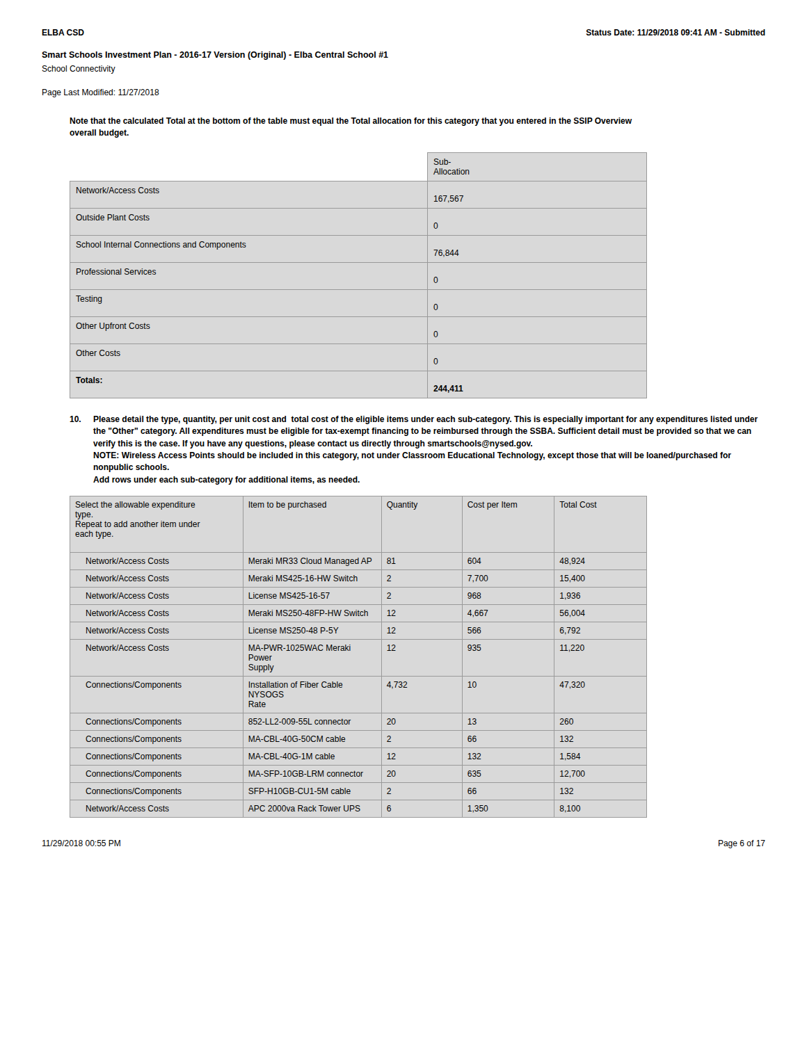ELBA CSD
Status Date: 11/29/2018 09:41 AM - Submitted
Smart Schools Investment Plan - 2016-17 Version (Original) - Elba Central School #1
School Connectivity
Page Last Modified: 11/27/2018
Note that the calculated Total at the bottom of the table must equal the Total allocation for this category that you entered in the SSIP Overview overall budget.
| | Sub- Allocation |
| Network/Access Costs | 167,567 |
| Outside Plant Costs | 0 |
| School Internal Connections and Components | 76,844 |
| Professional Services | 0 |
| Testing | 0 |
| Other Upfront Costs | 0 |
| Other Costs | 0 |
| Totals: | 244,411 |
10. Please detail the type, quantity, per unit cost and total cost of the eligible items under each sub-category. This is especially important for any expenditures listed under the "Other" category. All expenditures must be eligible for tax-exempt financing to be reimbursed through the SSBA. Sufficient detail must be provided so that we can verify this is the case. If you have any questions, please contact us directly through smartschools@nysed.gov.
NOTE: Wireless Access Points should be included in this category, not under Classroom Educational Technology, except those that will be loaned/purchased for nonpublic schools.
Add rows under each sub-category for additional items, as needed.
| Select the allowable expenditure type. Repeat to add another item under each type. | Item to be purchased | Quantity | Cost per Item | Total Cost |
| --- | --- | --- | --- | --- |
| Network/Access Costs | Meraki MR33 Cloud Managed AP | 81 | 604 | 48,924 |
| Network/Access Costs | Meraki MS425-16-HW Switch | 2 | 7,700 | 15,400 |
| Network/Access Costs | License MS425-16-57 | 2 | 968 | 1,936 |
| Network/Access Costs | Meraki MS250-48FP-HW Switch | 12 | 4,667 | 56,004 |
| Network/Access Costs | License MS250-48 P-5Y | 12 | 566 | 6,792 |
| Network/Access Costs | MA-PWR-1025WAC Meraki Power Supply | 12 | 935 | 11,220 |
| Connections/Components | Installation of Fiber Cable NYSOGS Rate | 4,732 | 10 | 47,320 |
| Connections/Components | 852-LL2-009-55L connector | 20 | 13 | 260 |
| Connections/Components | MA-CBL-40G-50CM cable | 2 | 66 | 132 |
| Connections/Components | MA-CBL-40G-1M cable | 12 | 132 | 1,584 |
| Connections/Components | MA-SFP-10GB-LRM connector | 20 | 635 | 12,700 |
| Connections/Components | SFP-H10GB-CU1-5M cable | 2 | 66 | 132 |
| Network/Access Costs | APC 2000va Rack Tower UPS | 6 | 1,350 | 8,100 |
11/29/2018 00:55 PM
Page 6 of 17